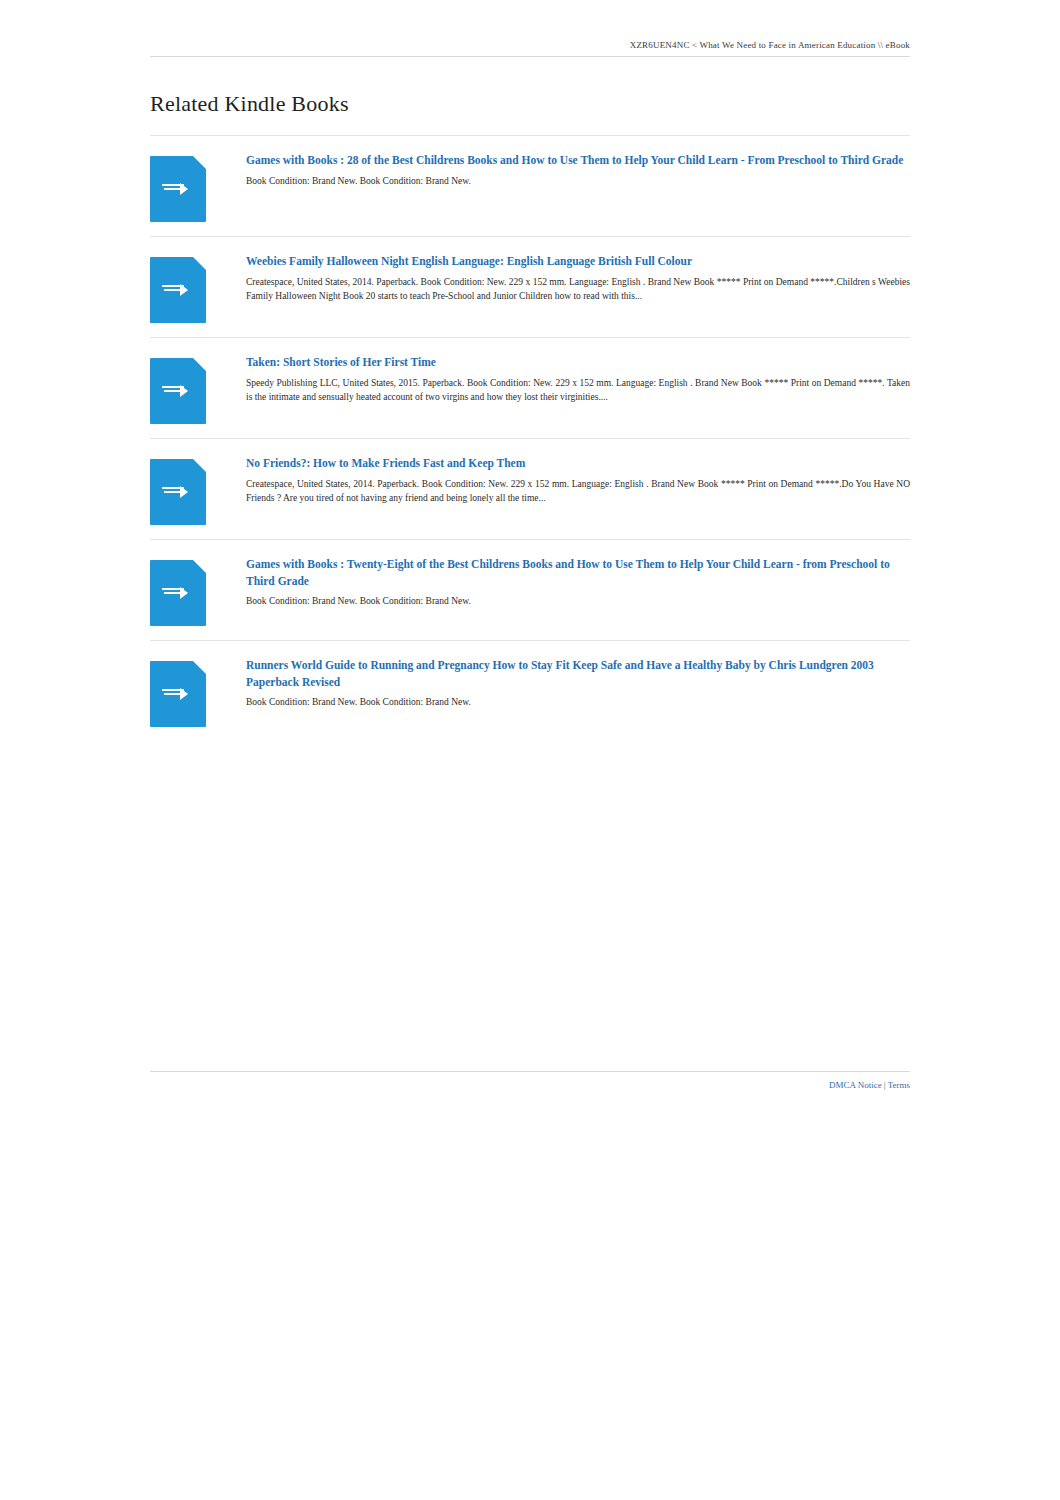XZR6UEN4NC < What We Need to Face in American Education \\ eBook
Related Kindle Books
Games with Books : 28 of the Best Childrens Books and How to Use Them to Help Your Child Learn - From Preschool to Third Grade
Book Condition: Brand New. Book Condition: Brand New.
Weebies Family Halloween Night English Language: English Language British Full Colour
Createspace, United States, 2014. Paperback. Book Condition: New. 229 x 152 mm. Language: English . Brand New Book ***** Print on Demand *****.Children s Weebies Family Halloween Night Book 20 starts to teach Pre-School and Junior Children how to read with this...
Taken: Short Stories of Her First Time
Speedy Publishing LLC, United States, 2015. Paperback. Book Condition: New. 229 x 152 mm. Language: English . Brand New Book ***** Print on Demand *****. Taken is the intimate and sensually heated account of two virgins and how they lost their virginities....
No Friends?: How to Make Friends Fast and Keep Them
Createspace, United States, 2014. Paperback. Book Condition: New. 229 x 152 mm. Language: English . Brand New Book ***** Print on Demand *****.Do You Have NO Friends ? Are you tired of not having any friend and being lonely all the time...
Games with Books : Twenty-Eight of the Best Childrens Books and How to Use Them to Help Your Child Learn - from Preschool to Third Grade
Book Condition: Brand New. Book Condition: Brand New.
Runners World Guide to Running and Pregnancy How to Stay Fit Keep Safe and Have a Healthy Baby by Chris Lundgren 2003 Paperback Revised
Book Condition: Brand New. Book Condition: Brand New.
DMCA Notice|Terms